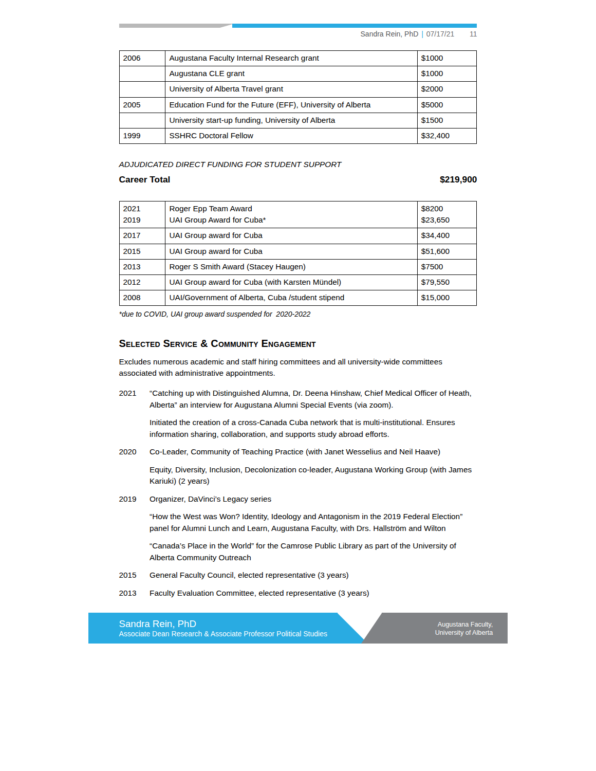Sandra Rein, PhD | 07/17/21 11
| 2006 | Augustana Faculty Internal Research grant | $1000 |
| | Augustana CLE grant | $1000 |
| | University of Alberta Travel grant | $2000 |
| 2005 | Education Fund for the Future (EFF), University of Alberta | $5000 |
| | University start-up funding, University of Alberta | $1500 |
| 1999 | SSHRC Doctoral Fellow | $32,400 |
ADJUDICATED DIRECT FUNDING FOR STUDENT SUPPORT
Career Total $219,900
| 2021 2019 | Roger Epp Team Award UAI Group Award for Cuba* | $8200 $23,650 |
| 2017 | UAI Group award for Cuba | $34,400 |
| 2015 | UAI Group award for Cuba | $51,600 |
| 2013 | Roger S Smith Award (Stacey Haugen) | $7500 |
| 2012 | UAI Group award for Cuba (with Karsten Mündel) | $79,550 |
| 2008 | UAI/Government of Alberta, Cuba /student stipend | $15,000 |
*due to COVID, UAI group award suspended for 2020-2022
Selected Service & Community Engagement
Excludes numerous academic and staff hiring committees and all university-wide committees associated with administrative appointments.
2021
“Catching up with Distinguished Alumna, Dr. Deena Hinshaw, Chief Medical Officer of Heath, Alberta” an interview for Augustana Alumni Special Events (via zoom).
Initiated the creation of a cross-Canada Cuba network that is multi-institutional. Ensures information sharing, collaboration, and supports study abroad efforts.
2020
Co-Leader, Community of Teaching Practice (with Janet Wesselius and Neil Haave)
Equity, Diversity, Inclusion, Decolonization co-leader, Augustana Working Group (with James Kariuki) (2 years)
2019
Organizer, DaVinci’s Legacy series
“How the West was Won? Identity, Ideology and Antagonism in the 2019 Federal Election” panel for Alumni Lunch and Learn, Augustana Faculty, with Drs. Hallström and Wilton
“Canada’s Place in the World” for the Camrose Public Library as part of the University of Alberta Community Outreach
2015
General Faculty Council, elected representative (3 years)
2013
Faculty Evaluation Committee, elected representative (3 years)
Sandra Rein, PhD
Associate Dean Research & Associate Professor Political Studies
Augustana Faculty,
University of Alberta